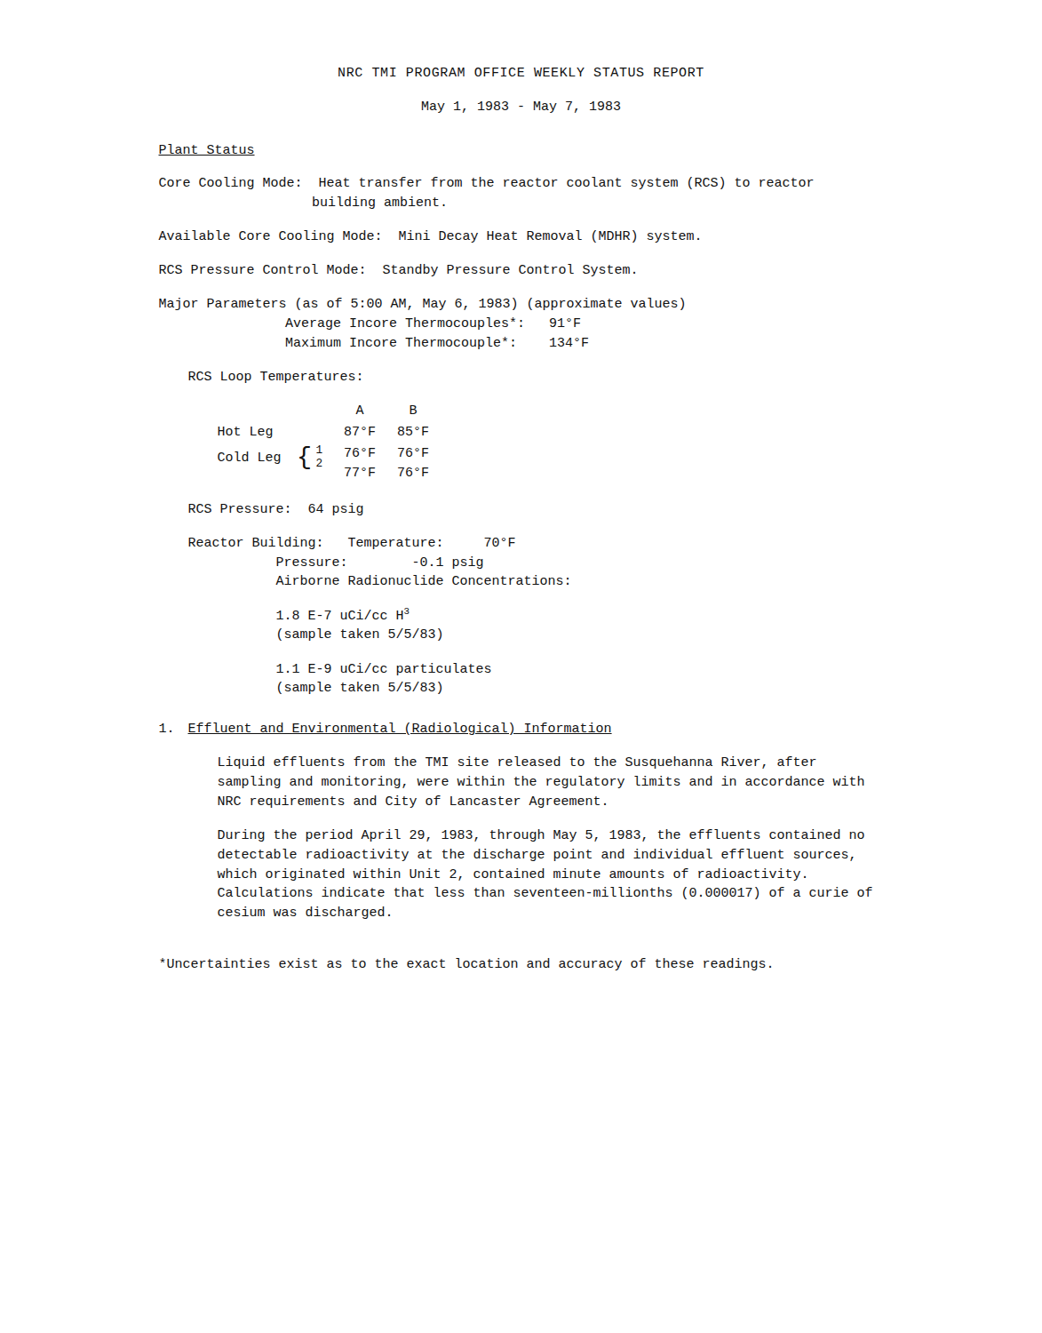NRC TMI PROGRAM OFFICE WEEKLY STATUS REPORT
May 1, 1983 - May 7, 1983
Plant Status
Core Cooling Mode: Heat transfer from the reactor coolant system (RCS) to reactor building ambient.
Available Core Cooling Mode: Mini Decay Heat Removal (MDHR) system.
RCS Pressure Control Mode: Standby Pressure Control System.
Major Parameters (as of 5:00 AM, May 6, 1983) (approximate values)
Average Incore Thermocouples*: 91°F
Maximum Incore Thermocouple*: 134°F
RCS Loop Temperatures:
| | A | B |
| Hot Leg | 87°F | 85°F |
| Cold Leg { 1 2 | 76°F 77°F | 76°F 76°F |
RCS Pressure: 64 psig
Reactor Building: Temperature: 70°F
Pressure: -0.1 psig
Airborne Radionuclide Concentrations:
1.8 E-7 uCi/cc H3
(sample taken 5/5/83)
1.1 E-9 uCi/cc particulates
(sample taken 5/5/83)
Effluent and Environmental (Radiological) Information
Liquid effluents from the TMI site released to the Susquehanna River, after sampling and monitoring, were within the regulatory limits and in accordance with NRC requirements and City of Lancaster Agreement.
During the period April 29, 1983, through May 5, 1983, the effluents contained no detectable radioactivity at the discharge point and individual effluent sources, which originated within Unit 2, contained minute amounts of radioactivity. Calculations indicate that less than seventeen-millionths (0.000017) of a curie of cesium was discharged.
*Uncertainties exist as to the exact location and accuracy of these readings.